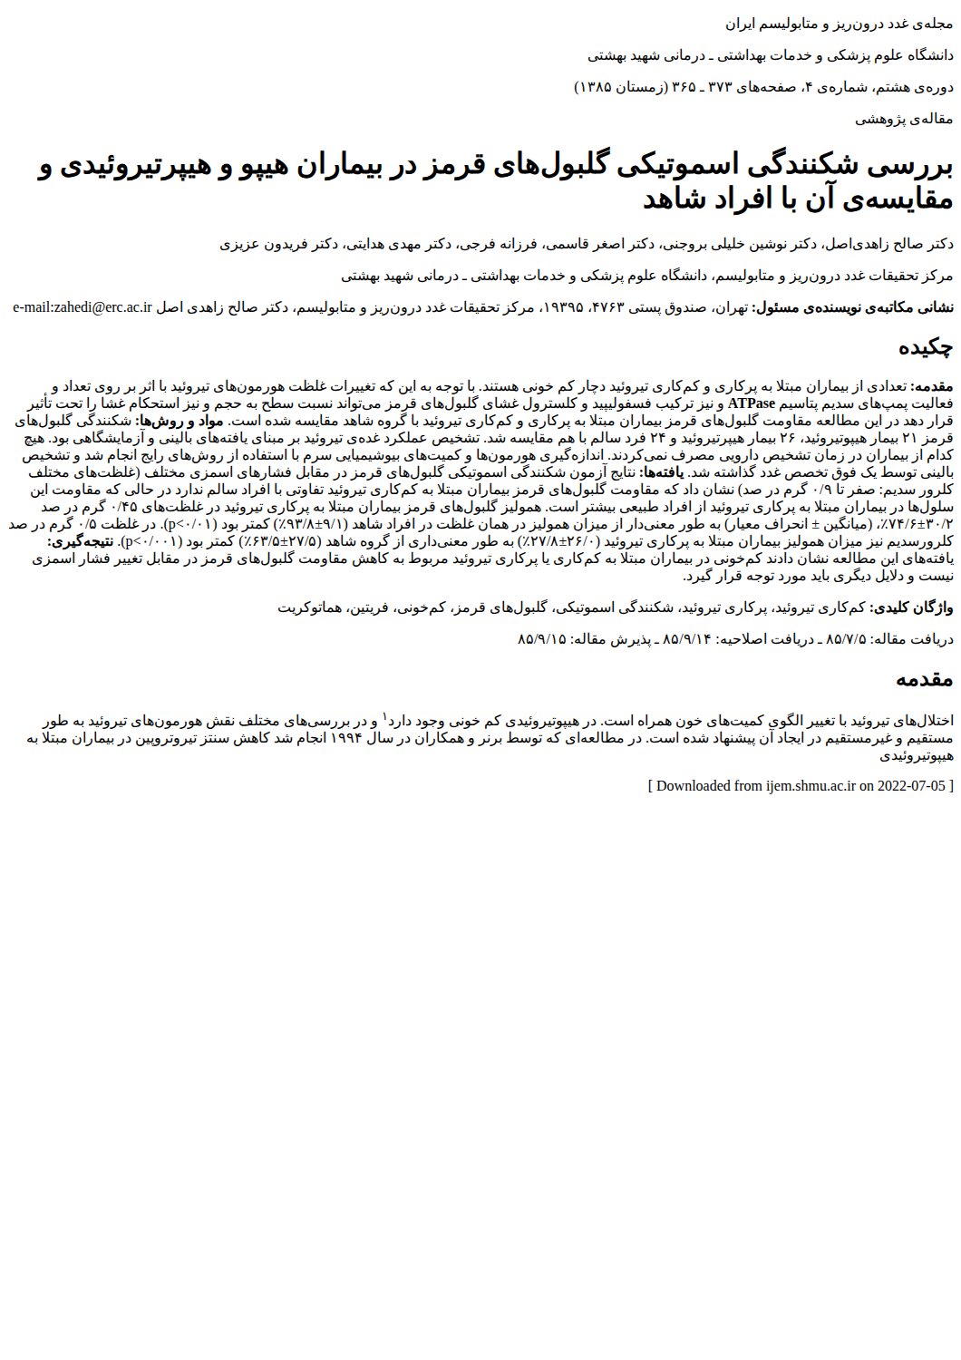مجله‌ی غدد درون‌ریز و متابولیسم ایران
دانشگاه علوم پزشکی و خدمات بهداشتی ـ درمانی شهید بهشتی
دوره‌ی هشتم، شماره‌ی ۴، صفحه‌های ۳۷۳ ـ ۳۶۵ (زمستان ۱۳۸۵)
مقاله‌ی پژوهشی
بررسی شکنندگی اسموتیکی گلبول‌های قرمز در بیماران هیپو و هیپرتیروئیدی و مقایسه‌ی آن با افراد شاهد
دکتر صالح زاهدی‌اصل، دکتر نوشین خلیلی بروجنی، دکتر اصغر قاسمی، فرزانه فرجی، دکتر مهدی هدایتی، دکتر فریدون عزیزی
مرکز تحقیقات غدد درون‌ریز و متابولیسم، دانشگاه علوم پزشکی و خدمات بهداشتی ـ درمانی شهید بهشتی
نشانی مکاتبه‌ی نویسنده‌ی مسئول: تهران، صندوق پستی ۴۷۶۳، ۱۹۳۹۵، مرکز تحقیقات غدد درون‌ریز و متابولیسم، دکتر صالح زاهدی اصل e-mail:zahedi@erc.ac.ir
چکیده
مقدمه: تعدادی از بیماران مبتلا به پرکاری و کم‌کاری تیروئید دچار کم خونی هستند. با توجه به این که تغییرات غلظت هورمون‌های تیروئید با اثر بر روی تعداد و فعالیت پمپ‌های سدیم پتاسیم ATPase و نیز ترکیب فسفولیپید و کلسترول غشای گلبول‌های قرمز می‌تواند نسبت سطح به حجم و نیز استحکام غشا را تحت تأثیر قرار دهد در این مطالعه مقاومت گلبول‌های قرمز بیماران مبتلا به پرکاری و کم‌کاری تیروئید با گروه شاهد مقایسه شده است. مواد و روش‌ها: شکنندگی گلبول‌های قرمز ۲۱ بیمار هیپوتیروئید، ۲۶ بیمار هیپرتیروئید و ۲۴ فرد سالم با هم مقایسه شد. تشخیص عملکرد غده‌ی تیروئید بر مبنای یافته‌های بالینی و آزمایشگاهی بود. هیچ کدام از بیماران در زمان تشخیص دارویی مصرف نمی‌کردند. اندازه‌گیری هورمون‌ها و کمیت‌های بیوشیمیایی سرم با استفاده از روش‌های رایج انجام شد و تشخیص بالینی توسط یک فوق تخصص غدد گذاشته شد. یافته‌ها: نتایج آزمون شکنندگی اسموتیکی گلبول‌های قرمز در مقابل فشارهای اسمزی مختلف (غلظت‌های مختلف کلرور سدیم: صفر تا ۰/۹ گرم در صد) نشان داد که مقاومت گلبول‌های قرمز بیماران مبتلا به کم‌کاری تیروئید تفاوتی با افراد سالم ندارد در حالی که مقاومت این سلول‌ها در بیماران مبتلا به پرکاری تیروئید از افراد طبیعی بیشتر است. همولیز گلبول‌های قرمز بیماران مبتلا به پرکاری تیروئید در غلظت‌های ۰/۴۵ گرم در صد ۳۰/۲±۷۴/۶٪، (میانگین ± انحراف معیار) به طور معنی‌دار از میزان همولیز در همان غلظت در افراد شاهد (۹/۱±۹۳/۸٪) کمتر بود (p<۰/۰۱). در غلظت ۰/۵ گرم در صد کلرورسدیم نیز میزان همولیز بیماران مبتلا به پرکاری تیروئید (۲۶/۰±۲۷/۸٪) به طور معنی‌داری از گروه شاهد (۲۷/۵±۶۳/۵٪) کمتر بود (p<۰/۰۰۱). نتیجه‌گیری: یافته‌های این مطالعه نشان دادند کم‌خونی در بیماران مبتلا به کم‌کاری یا پرکاری تیروئید مربوط به کاهش مقاومت گلبول‌های قرمز در مقابل تغییر فشار اسمزی نیست و دلایل دیگری باید مورد توجه قرار گیرد.
واژگان کلیدی: کم‌کاری تیروئید، پرکاری تیروئید، شکنندگی اسموتیکی، گلبول‌های قرمز، کم‌خونی، فریتین، هماتوکریت
دریافت مقاله: ۸۵/۷/۵ ـ دریافت اصلاحیه: ۸۵/۹/۱۴ ـ پذیرش مقاله: ۸۵/۹/۱۵
مقدمه
اختلال‌های تیروئید با تغییر الگوی کمیت‌های خون همراه است. در هیپوتیروئیدی کم خونی وجود دارد۱ و در بررسی‌های مختلف نقش هورمون‌های تیروئید به طور مستقیم و غیرمستقیم در ایجاد آن پیشنهاد شده است. در مطالعه‌ای که توسط برنر و همکاران در سال ۱۹۹۴ انجام شد کاهش سنتز تیروتروپین در بیماران مبتلا به هیپوتیروئیدی
[ Downloaded from ijem.shmu.ac.ir on 2022-07-05 ]